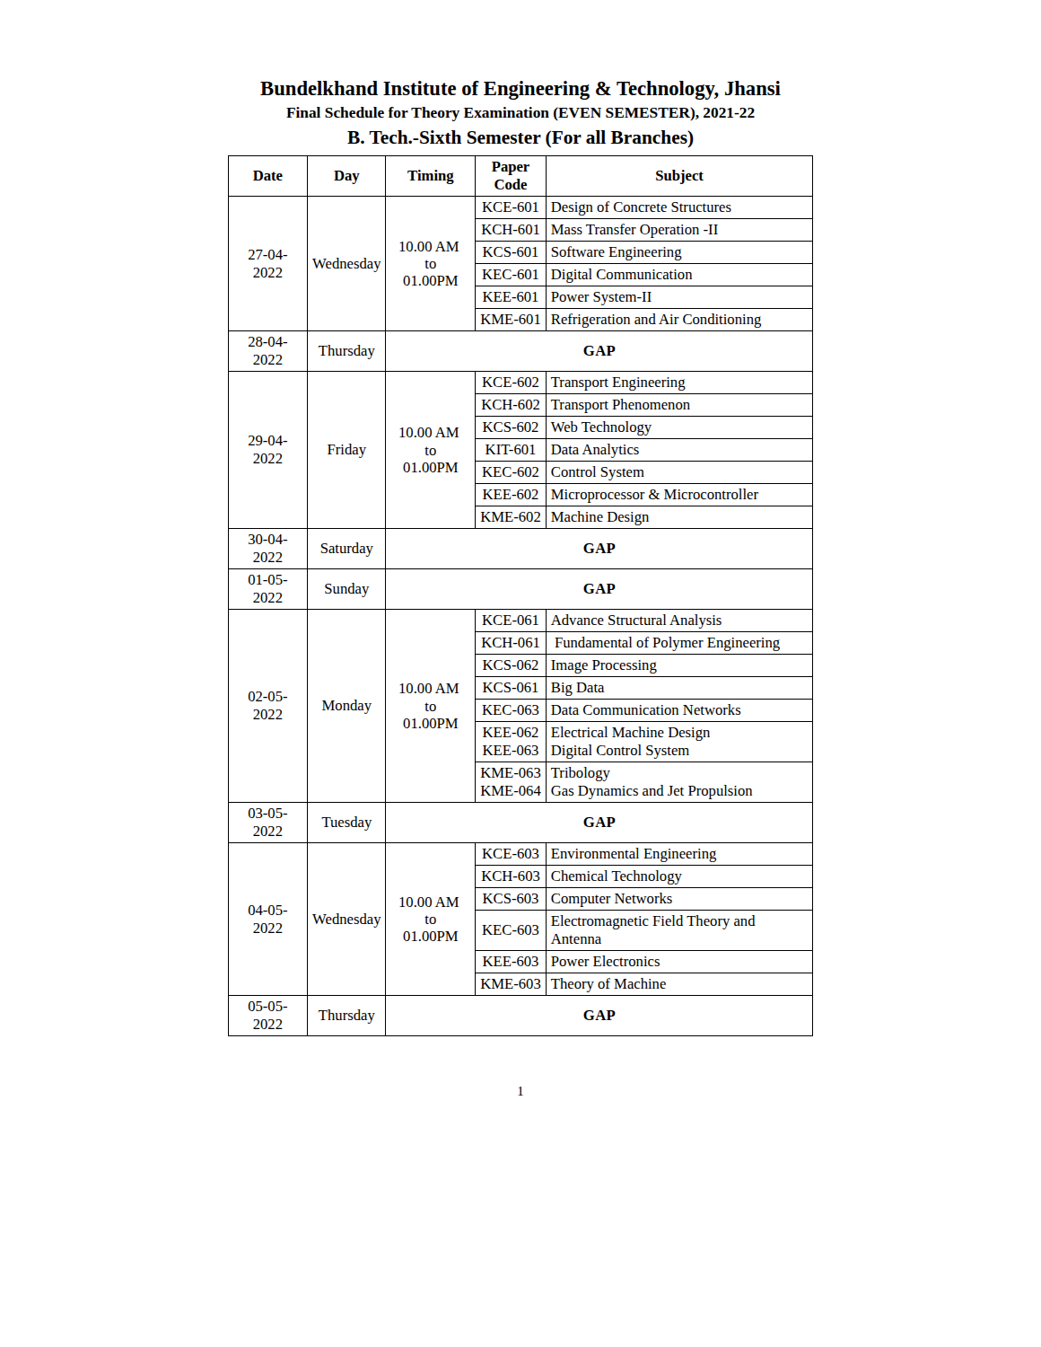Bundelkhand Institute of Engineering & Technology, Jhansi
Final Schedule for Theory Examination (EVEN SEMESTER), 2021-22
B. Tech.-Sixth Semester (For all Branches)
| Date | Day | Timing | Paper Code | Subject |
| --- | --- | --- | --- | --- |
| 27-04-2022 | Wednesday | 10.00 AM to 01.00PM | KCE-601 | Design of Concrete Structures |
| KCH-601 | Mass Transfer Operation -II |
| KCS-601 | Software Engineering |
| KEC-601 | Digital Communication |
| KEE-601 | Power System-II |
| KME-601 | Refrigeration and Air Conditioning |
| 28-04-2022 | Thursday | GAP |
| 29-04-2022 | Friday | 10.00 AM to 01.00PM | KCE-602 | Transport Engineering |
| KCH-602 | Transport Phenomenon |
| KCS-602 | Web Technology |
| KIT-601 | Data Analytics |
| KEC-602 | Control System |
| KEE-602 | Microprocessor & Microcontroller |
| KME-602 | Machine Design |
| 30-04-2022 | Saturday | GAP |
| 01-05-2022 | Sunday | GAP |
| 02-05-2022 | Monday | 10.00 AM to 01.00PM | KCE-061 | Advance Structural Analysis |
| KCH-061 | Fundamental of Polymer Engineering |
| KCS-062 | Image Processing |
| KCS-061 | Big Data |
| KEC-063 | Data Communication Networks |
| KEE-062 KEE-063 | Electrical Machine Design Digital Control System |
| KME-063 KME-064 | Tribology Gas Dynamics and Jet Propulsion |
| 03-05-2022 | Tuesday | GAP |
| 04-05-2022 | Wednesday | 10.00 AM to 01.00PM | KCE-603 | Environmental Engineering |
| KCH-603 | Chemical Technology |
| KCS-603 | Computer Networks |
| KEC-603 | Electromagnetic Field Theory and Antenna |
| KEE-603 | Power Electronics |
| KME-603 | Theory of Machine |
| 05-05-2022 | Thursday | GAP |
1